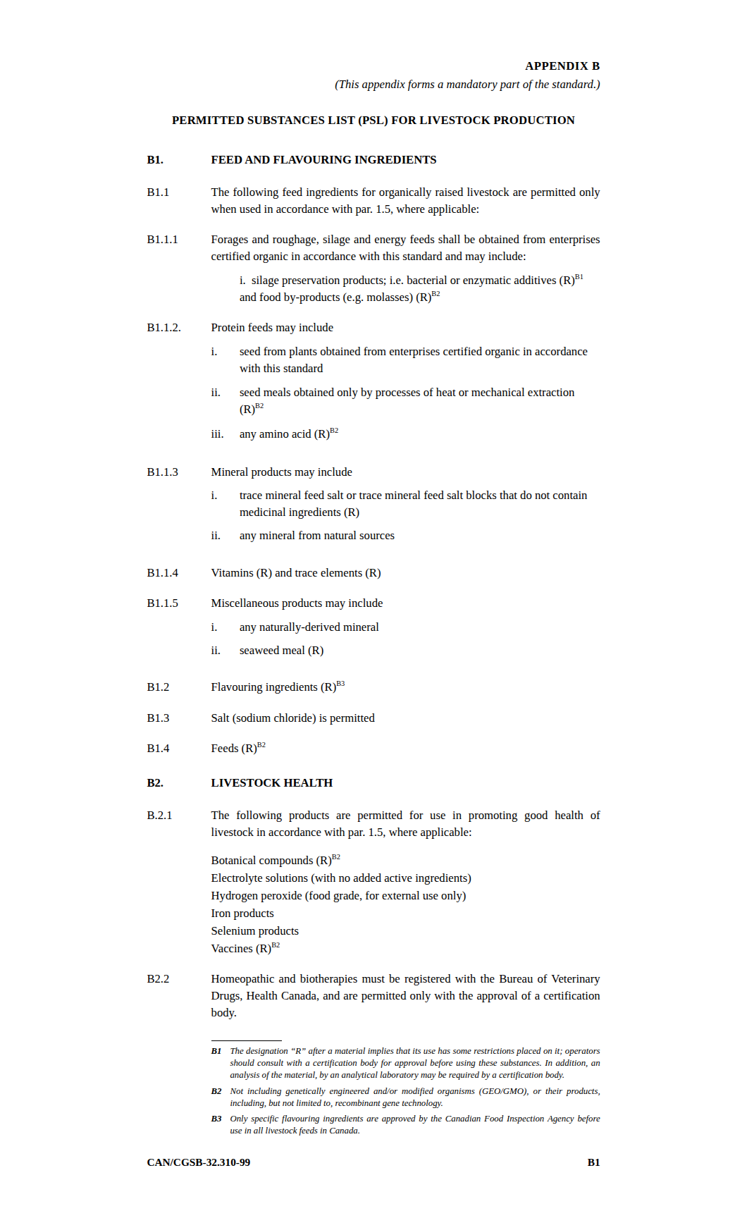APPENDIX B
(This appendix forms a mandatory part of the standard.)
PERMITTED SUBSTANCES LIST (PSL) FOR LIVESTOCK PRODUCTION
B1.
FEED AND FLAVOURING INGREDIENTS
B1.1
The following feed ingredients for organically raised livestock are permitted only when used in accordance with par. 1.5, where applicable:
B1.1.1
Forages and roughage, silage and energy feeds shall be obtained from enterprises certified organic in accordance with this standard and may include:
i. silage preservation products; i.e. bacterial or enzymatic additives (R)B1 and food by-products (e.g. molasses) (R)B2
B1.1.2.
Protein feeds may include
i. seed from plants obtained from enterprises certified organic in accordance with this standard
ii. seed meals obtained only by processes of heat or mechanical extraction (R)B2
iii. any amino acid (R)B2
B1.1.3
Mineral products may include
i. trace mineral feed salt or trace mineral feed salt blocks that do not contain medicinal ingredients (R)
ii. any mineral from natural sources
B1.1.4
Vitamins (R) and trace elements (R)
B1.1.5
Miscellaneous products may include
i. any naturally-derived mineral
ii. seaweed meal (R)
B1.2
Flavouring ingredients (R)B3
B1.3
Salt (sodium chloride) is permitted
B1.4
Feeds (R)B2
B2.
LIVESTOCK HEALTH
B.2.1
The following products are permitted for use in promoting good health of livestock in accordance with par. 1.5, where applicable:
Botanical compounds (R)B2
Electrolyte solutions (with no added active ingredients)
Hydrogen peroxide (food grade, for external use only)
Iron products
Selenium products
Vaccines (R)B2
B2.2
Homeopathic and biotherapies must be registered with the Bureau of Veterinary Drugs, Health Canada, and are permitted only with the approval of a certification body.
B1
The designation “R” after a material implies that its use has some restrictions placed on it; operators should consult with a certification body for approval before using these substances. In addition, an analysis of the material, by an analytical laboratory may be required by a certification body.
B2
Not including genetically engineered and/or modified organisms (GEO/GMO), or their products, including, but not limited to, recombinant gene technology.
B3
Only specific flavouring ingredients are approved by the Canadian Food Inspection Agency before use in all livestock feeds in Canada.
CAN/CGSB-32.310-99 B1